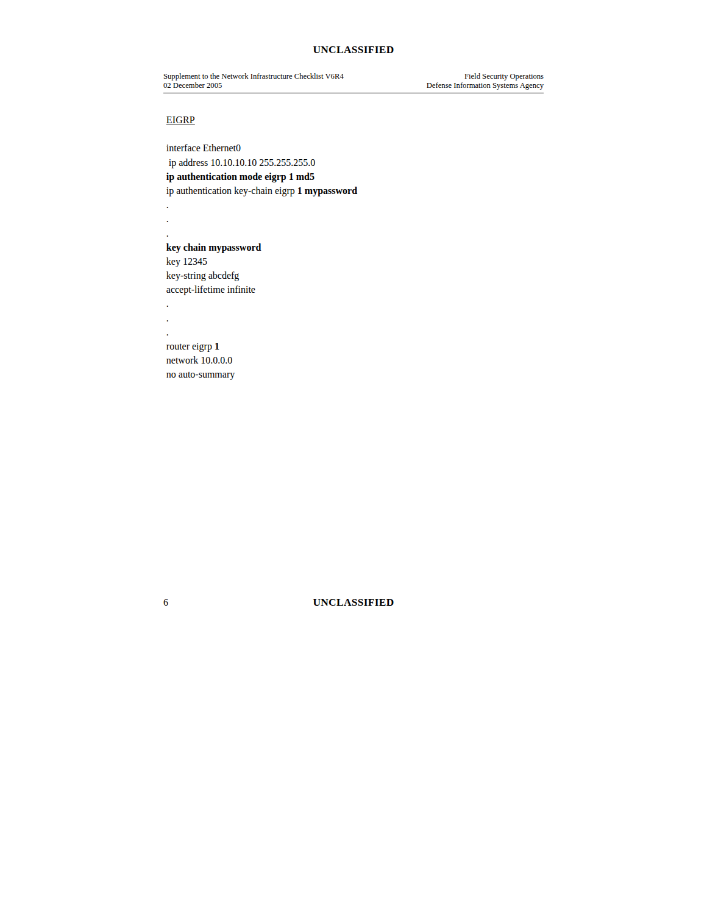UNCLASSIFIED
Supplement to the Network Infrastructure Checklist V6R4
Field Security Operations
02 December 2005
Defense Information Systems Agency
EIGRP
interface Ethernet0 ip address 10.10.10.10 255.255.255.0 ip authentication mode eigrp 1 md5 ip authentication key-chain eigrp 1 mypassword . . . key chain mypassword key 12345 key-string abcdefg accept-lifetime infinite . . . router eigrp 1 network 10.0.0.0 no auto-summary
6
UNCLASSIFIED